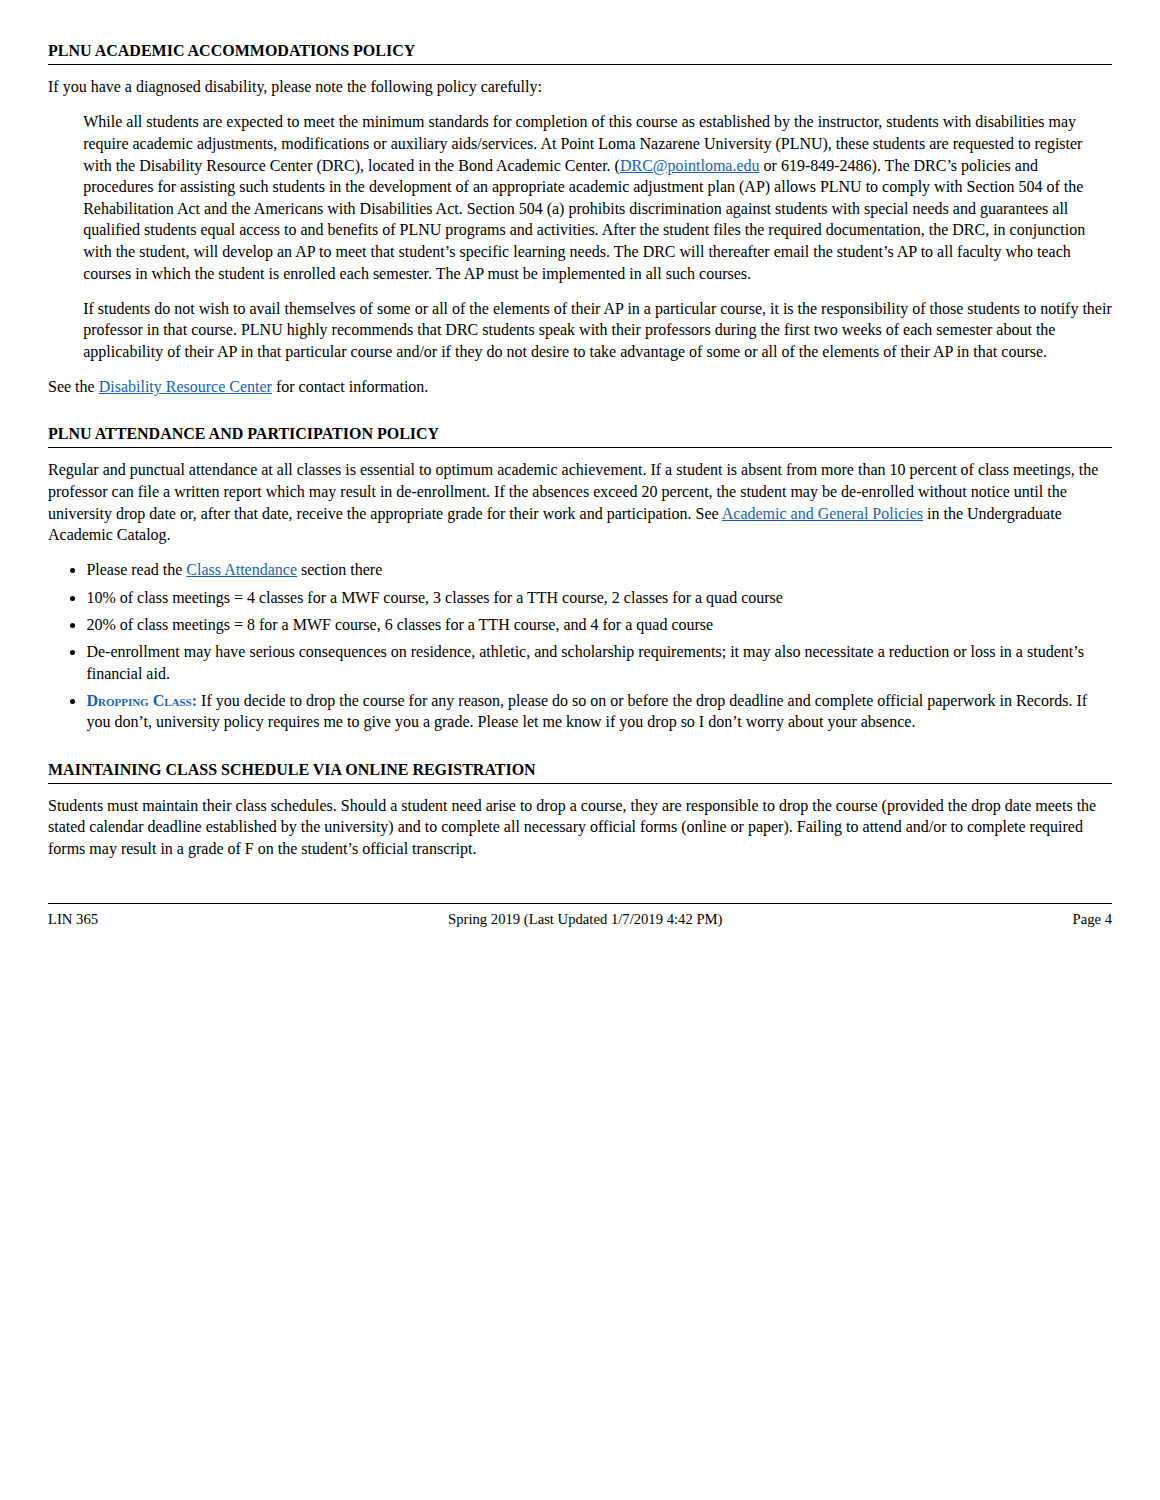PLNU Academic Accommodations Policy
If you have a diagnosed disability, please note the following policy carefully:
While all students are expected to meet the minimum standards for completion of this course as established by the instructor, students with disabilities may require academic adjustments, modifications or auxiliary aids/services. At Point Loma Nazarene University (PLNU), these students are requested to register with the Disability Resource Center (DRC), located in the Bond Academic Center. (DRC@pointloma.edu or 619-849-2486). The DRC’s policies and procedures for assisting such students in the development of an appropriate academic adjustment plan (AP) allows PLNU to comply with Section 504 of the Rehabilitation Act and the Americans with Disabilities Act. Section 504 (a) prohibits discrimination against students with special needs and guarantees all qualified students equal access to and benefits of PLNU programs and activities. After the student files the required documentation, the DRC, in conjunction with the student, will develop an AP to meet that student’s specific learning needs. The DRC will thereafter email the student’s AP to all faculty who teach courses in which the student is enrolled each semester. The AP must be implemented in all such courses.
If students do not wish to avail themselves of some or all of the elements of their AP in a particular course, it is the responsibility of those students to notify their professor in that course. PLNU highly recommends that DRC students speak with their professors during the first two weeks of each semester about the applicability of their AP in that particular course and/or if they do not desire to take advantage of some or all of the elements of their AP in that course.
See the Disability Resource Center for contact information.
PLNU Attendance and Participation Policy
Regular and punctual attendance at all classes is essential to optimum academic achievement. If a student is absent from more than 10 percent of class meetings, the professor can file a written report which may result in de-enrollment. If the absences exceed 20 percent, the student may be de-enrolled without notice until the university drop date or, after that date, receive the appropriate grade for their work and participation. See Academic and General Policies in the Undergraduate Academic Catalog.
Please read the Class Attendance section there
10% of class meetings = 4 classes for a MWF course, 3 classes for a TTH course, 2 classes for a quad course
20% of class meetings = 8 for a MWF course, 6 classes for a TTH course, and 4 for a quad course
De-enrollment may have serious consequences on residence, athletic, and scholarship requirements; it may also necessitate a reduction or loss in a student’s financial aid.
Dropping Class: If you decide to drop the course for any reason, please do so on or before the drop deadline and complete official paperwork in Records. If you don’t, university policy requires me to give you a grade. Please let me know if you drop so I don’t worry about your absence.
Maintaining Class Schedule via Online Registration
Students must maintain their class schedules. Should a student need arise to drop a course, they are responsible to drop the course (provided the drop date meets the stated calendar deadline established by the university) and to complete all necessary official forms (online or paper). Failing to attend and/or to complete required forms may result in a grade of F on the student’s official transcript.
LIN 365 Spring 2019 (Last Updated 1/7/2019 4:42 PM) Page 4